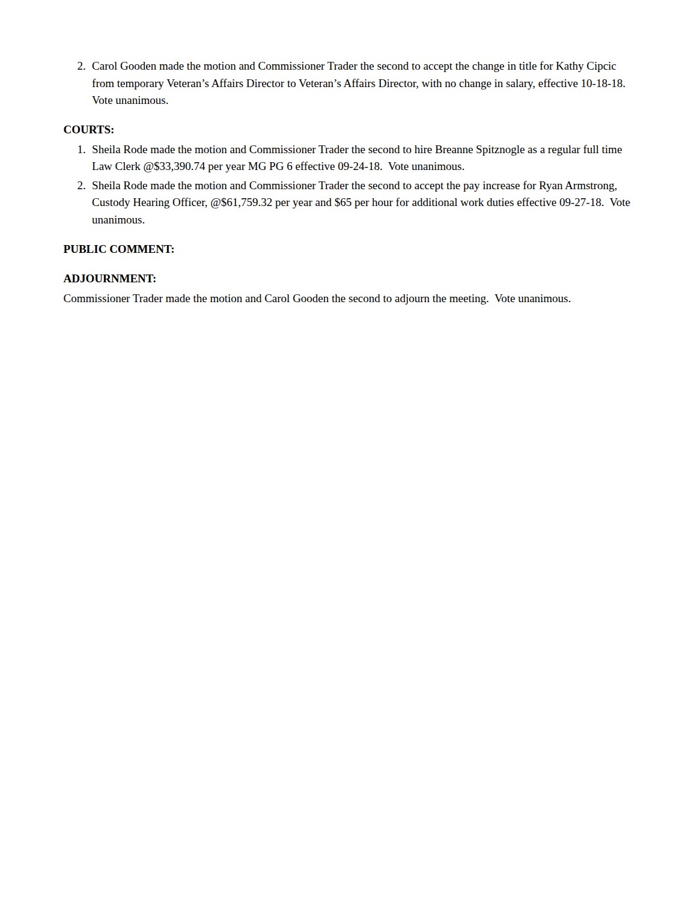Carol Gooden made the motion and Commissioner Trader the second to accept the change in title for Kathy Cipcic from temporary Veteran’s Affairs Director to Veteran’s Affairs Director, with no change in salary, effective 10-18-18. Vote unanimous.
COURTS:
Sheila Rode made the motion and Commissioner Trader the second to hire Breanne Spitznogle as a regular full time Law Clerk @$33,390.74 per year MG PG 6 effective 09-24-18. Vote unanimous.
Sheila Rode made the motion and Commissioner Trader the second to accept the pay increase for Ryan Armstrong, Custody Hearing Officer, @$61,759.32 per year and $65 per hour for additional work duties effective 09-27-18. Vote unanimous.
PUBLIC COMMENT:
ADJOURNMENT:
Commissioner Trader made the motion and Carol Gooden the second to adjourn the meeting. Vote unanimous.